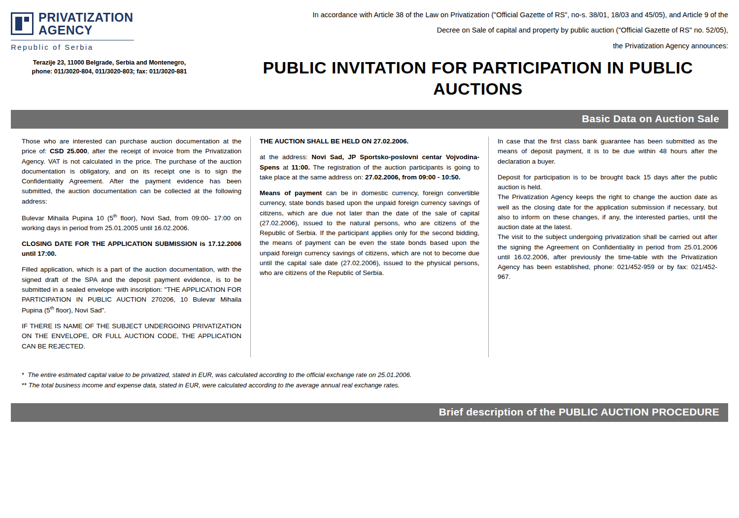PRIVATIZATION AGENCY
Republic of Serbia
Terazije 23, 11000 Belgrade, Serbia and Montenegro,
phone: 011/3020-804, 011/3020-803; fax: 011/3020-881
In accordance with Article 38 of the Law on Privatization ("Official Gazette of RS", no-s. 38/01, 18/03 and 45/05), and Article 9 of the
Decree on Sale of capital and property by public auction ("Official Gazette of RS" no. 52/05),
the Privatization Agency announces:
PUBLIC INVITATION FOR PARTICIPATION IN PUBLIC AUCTIONS
Basic Data on Auction Sale
Those who are interested can purchase auction documentation at the price of: CSD 25.000, after the receipt of invoice from the Privatization Agency. VAT is not calculated in the price. The purchase of the auction documentation is obligatory, and on its receipt one is to sign the Confidentiality Agreement. After the payment evidence has been submitted, the auction documentation can be collected at the following address:
Bulevar Mihaila Pupina 10 (5th floor), Novi Sad, from 09:00- 17:00 on working days in period from 25.01.2005 until 16.02.2006.
CLOSING DATE FOR THE APPLICATION SUBMISSION is 17.12.2006 until 17:00.
Filled application, which is a part of the auction documentation, with the signed draft of the SPA and the deposit payment evidence, is to be submitted in a sealed envelope with inscription: "THE APPLICATION FOR PARTICIPATION IN PUBLIC AUCTION 270206, 10 Bulevar Mihaila Pupina (5th floor), Novi Sad".
IF THERE IS NAME OF THE SUBJECT UNDERGOING PRIVATIZATION ON THE ENVELOPE, OR FULL AUCTION CODE, THE APPLICATION CAN BE REJECTED.
THE AUCTION SHALL BE HELD ON 27.02.2006.
at the address: Novi Sad, JP Sportsko-poslovni centar Vojvodina-Spens at 11:00. The registration of the auction participants is going to take place at the same address on: 27.02.2006, from 09:00 - 10:50.
Means of payment can be in domestic currency, foreign convertible currency, state bonds based upon the unpaid foreign currency savings of citizens, which are due not later than the date of the sale of capital (27.02.2006), issued to the natural persons, who are citizens of the Republic of Serbia. If the participant applies only for the second bidding, the means of payment can be even the state bonds based upon the unpaid foreign currency savings of citizens, which are not to become due until the capital sale date (27.02.2006), issued to the physical persons, who are citizens of the Republic of Serbia.
In case that the first class bank guarantee has been submitted as the means of deposit payment, it is to be due within 48 hours after the declaration a buyer.
Deposit for participation is to be brought back 15 days after the public auction is held.
The Privatization Agency keeps the right to change the auction date as well as the closing date for the application submission if necessary, but also to inform on these changes, if any, the interested parties, until the auction date at the latest.
The visit to the subject undergoing privatization shall be carried out after the signing the Agreement on Confidentiality in period from 25.01.2006 until 16.02.2006, after previously the time-table with the Privatization Agency has been established, phone: 021/452-959 or by fax: 021/452-967.
* The entire estimated capital value to be privatized, stated in EUR, was calculated according to the official exchange rate on 25.01.2006.
** The total business income and expense data, stated in EUR, were calculated according to the average annual real exchange rates.
Brief description of the PUBLIC AUCTION PROCEDURE